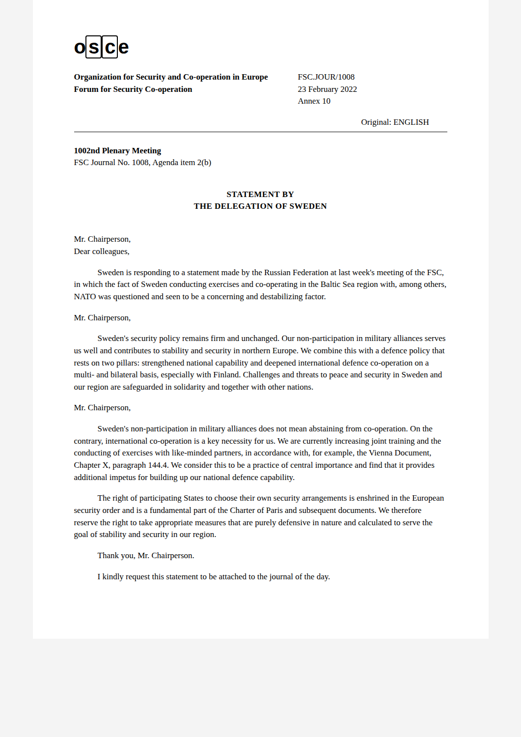osce
| Organization for Security and Co-operation in Europe Forum for Security Co-operation | FSC.JOUR/1008 23 February 2022 Annex 10 |
Original: ENGLISH
1002nd Plenary Meeting
FSC Journal No. 1008, Agenda item 2(b)
STATEMENT BY
THE DELEGATION OF SWEDEN
Mr. Chairperson,
Dear colleagues,
Sweden is responding to a statement made by the Russian Federation at last week's meeting of the FSC, in which the fact of Sweden conducting exercises and co-operating in the Baltic Sea region with, among others, NATO was questioned and seen to be a concerning and destabilizing factor.
Mr. Chairperson,
Sweden's security policy remains firm and unchanged. Our non-participation in military alliances serves us well and contributes to stability and security in northern Europe. We combine this with a defence policy that rests on two pillars: strengthened national capability and deepened international defence co-operation on a multi- and bilateral basis, especially with Finland. Challenges and threats to peace and security in Sweden and our region are safeguarded in solidarity and together with other nations.
Mr. Chairperson,
Sweden's non-participation in military alliances does not mean abstaining from co-operation. On the contrary, international co-operation is a key necessity for us. We are currently increasing joint training and the conducting of exercises with like-minded partners, in accordance with, for example, the Vienna Document, Chapter X, paragraph 144.4. We consider this to be a practice of central importance and find that it provides additional impetus for building up our national defence capability.
The right of participating States to choose their own security arrangements is enshrined in the European security order and is a fundamental part of the Charter of Paris and subsequent documents. We therefore reserve the right to take appropriate measures that are purely defensive in nature and calculated to serve the goal of stability and security in our region.
Thank you, Mr. Chairperson.
I kindly request this statement to be attached to the journal of the day.